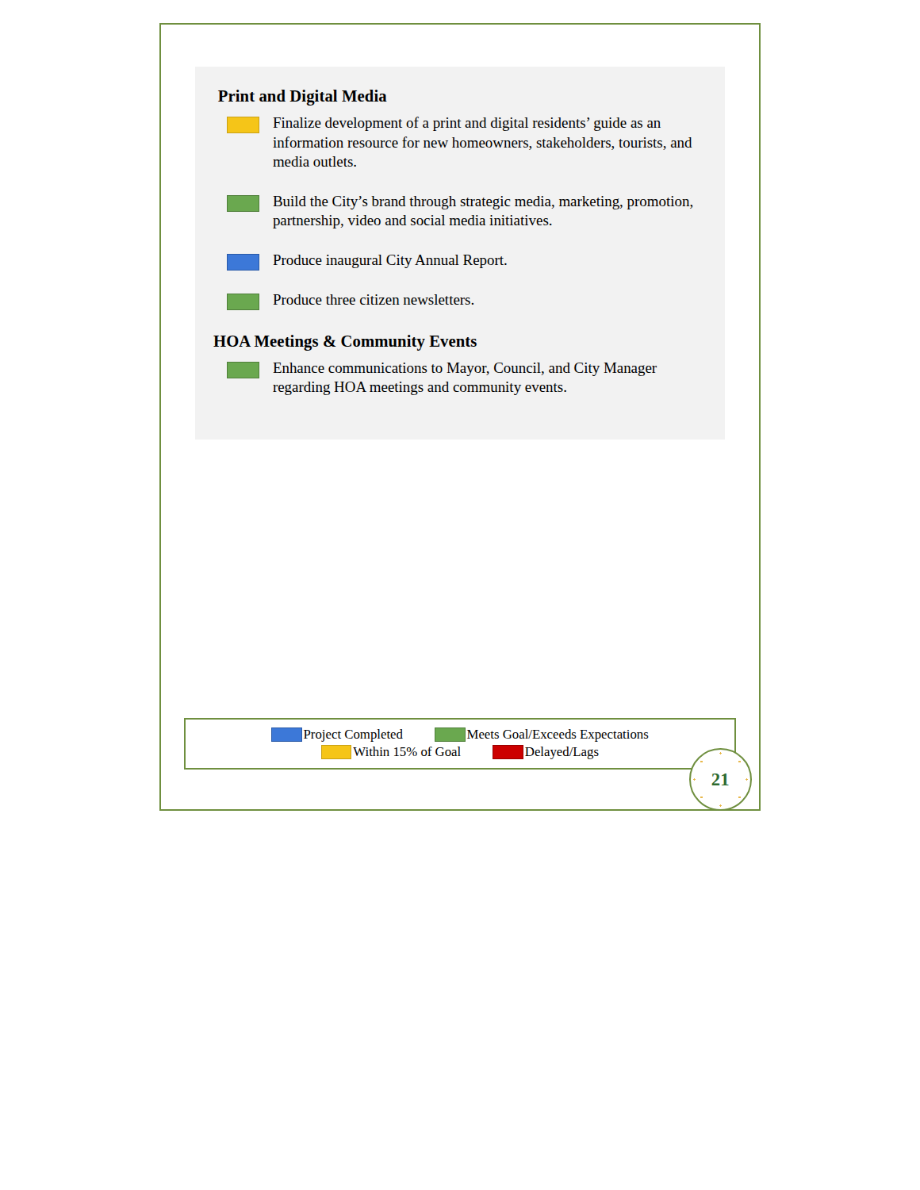Print and Digital Media
Finalize development of a print and digital residents’ guide as an information resource for new homeowners, stakeholders, tourists, and media outlets.
Build the City’s brand through strategic media, marketing, promotion, partnership, video and social media initiatives.
Produce inaugural City Annual Report.
Produce three citizen newsletters.
HOA Meetings & Community Events
Enhance communications to Mayor, Council, and City Manager regarding HOA meetings and community events.
Project Completed Meets Goal/Exceeds Expectations
Within 15% of Goal Delayed/Lags
21